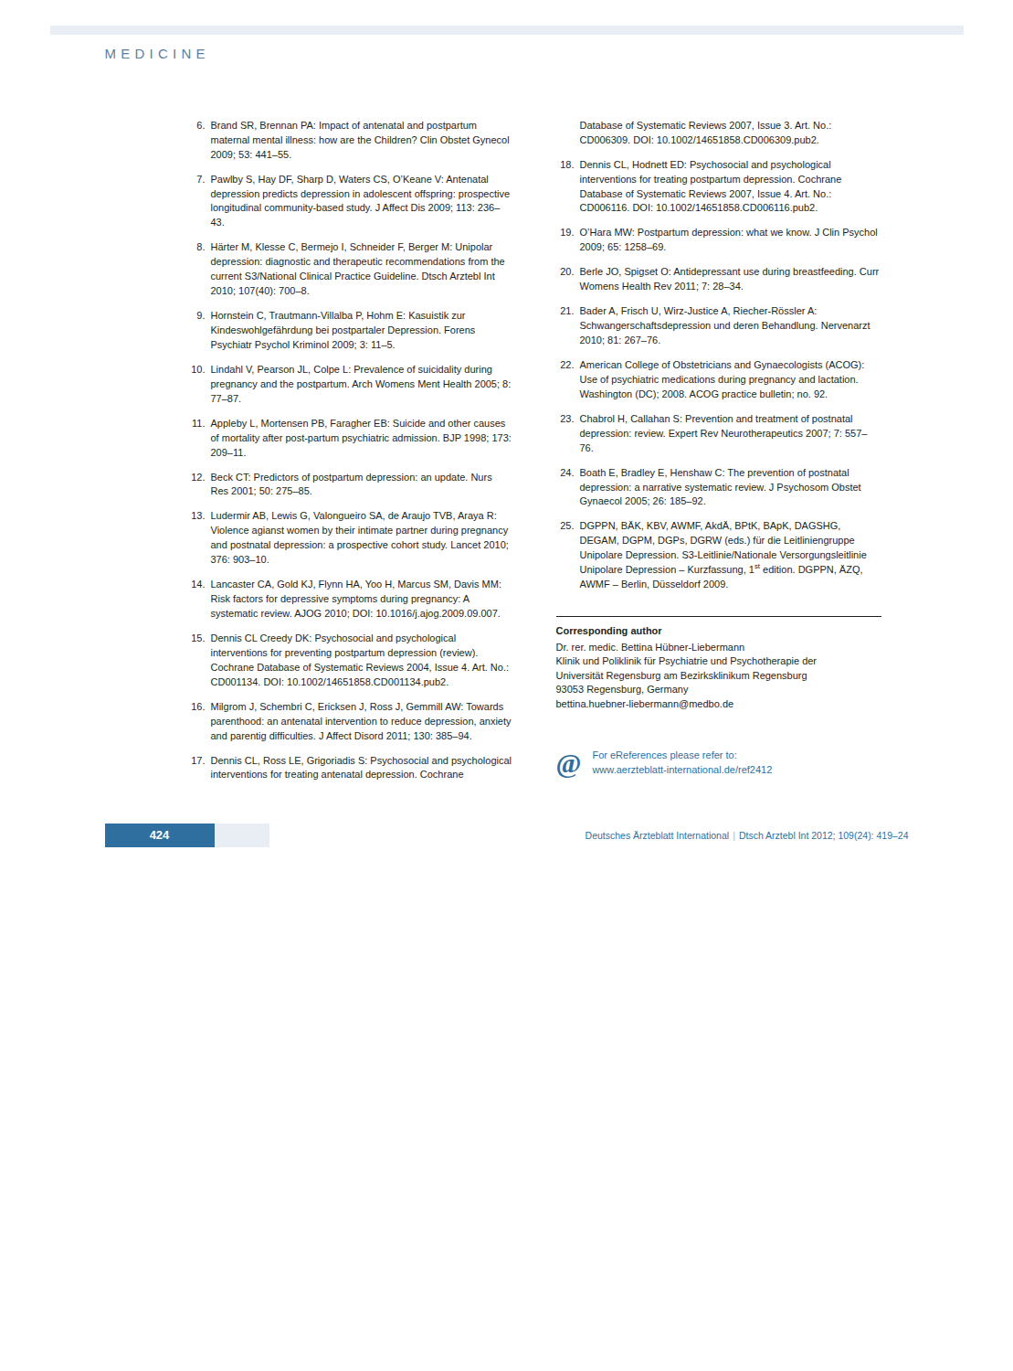MEDICINE
6. Brand SR, Brennan PA: Impact of antenatal and postpartum maternal mental illness: how are the Children? Clin Obstet Gynecol 2009; 53: 441–55.
7. Pawlby S, Hay DF, Sharp D, Waters CS, O’Keane V: Antenatal depression predicts depression in adolescent offspring: prospective longitudinal community-based study. J Affect Dis 2009; 113: 236–43.
8. Härter M, Klesse C, Bermejo I, Schneider F, Berger M: Unipolar depression: diagnostic and therapeutic recommendations from the current S3/National Clinical Practice Guideline. Dtsch Arztebl Int 2010; 107(40): 700–8.
9. Hornstein C, Trautmann-Villalba P, Hohm E: Kasuistik zur Kindeswohlgefährdung bei postpartaler Depression. Forens Psychiatr Psychol Kriminol 2009; 3: 11–5.
10. Lindahl V, Pearson JL, Colpe L: Prevalence of suicidality during pregnancy and the postpartum. Arch Womens Ment Health 2005; 8: 77–87.
11. Appleby L, Mortensen PB, Faragher EB: Suicide and other causes of mortality after post-partum psychiatric admission. BJP 1998; 173: 209–11.
12. Beck CT: Predictors of postpartum depression: an update. Nurs Res 2001; 50: 275–85.
13. Ludermir AB, Lewis G, Valongueiro SA, de Araujo TVB, Araya R: Violence agianst women by their intimate partner during pregnancy and postnatal depression: a prospective cohort study. Lancet 2010; 376: 903–10.
14. Lancaster CA, Gold KJ, Flynn HA, Yoo H, Marcus SM, Davis MM: Risk factors for depressive symptoms during pregnancy: A systematic review. AJOG 2010; DOI: 10.1016/j.ajog.2009.09.007.
15. Dennis CL Creedy DK: Psychosocial and psychological interventions for preventing postpartum depression (review). Cochrane Database of Systematic Reviews 2004, Issue 4. Art. No.: CD001134. DOI: 10.1002/14651858.CD001134.pub2.
16. Milgrom J, Schembri C, Ericksen J, Ross J, Gemmill AW: Towards parenthood: an antenatal intervention to reduce depression, anxiety and parentig difficulties. J Affect Disord 2011; 130: 385–94.
17. Dennis CL, Ross LE, Grigoriadis S: Psychosocial and psychological interventions for treating antenatal depression. Cochrane
Database of Systematic Reviews 2007, Issue 3. Art. No.: CD006309. DOI: 10.1002/14651858.CD006309.pub2.
18. Dennis CL, Hodnett ED: Psychosocial and psychological interventions for treating postpartum depression. Cochrane Database of Systematic Reviews 2007, Issue 4. Art. No.: CD006116. DOI: 10.1002/14651858.CD006116.pub2.
19. O’Hara MW: Postpartum depression: what we know. J Clin Psychol 2009; 65: 1258–69.
20. Berle JO, Spigset O: Antidepressant use during breastfeeding. Curr Womens Health Rev 2011; 7: 28–34.
21. Bader A, Frisch U, Wirz-Justice A, Riecher-Rössler A: Schwangerschaftsdepression und deren Behandlung. Nervenarzt 2010; 81: 267–76.
22. American College of Obstetricians and Gynaecologists (ACOG): Use of psychiatric medications during pregnancy and lactation. Washington (DC); 2008. ACOG practice bulletin; no. 92.
23. Chabrol H, Callahan S: Prevention and treatment of postnatal depression: review. Expert Rev Neurotherapeutics 2007; 7: 557–76.
24. Boath E, Bradley E, Henshaw C: The prevention of postnatal depression: a narrative systematic review. J Psychosom Obstet Gynaecol 2005; 26: 185–92.
25. DGPPN, BÄK, KBV, AWMF, AkdÄ, BPtK, BApK, DAGSHG, DEGAM, DGPM, DGPs, DGRW (eds.) für die Leitliniengruppe Unipolare Depression. S3-Leitlinie/Nationale Versorgungsleitlinie Unipolare Depression – Kurzfassung, 1st edition. DGPPN, ÄZQ, AWMF – Berlin, Düsseldorf 2009.
Corresponding author
Dr. rer. medic. Bettina Hübner-Liebermann
Klinik und Poliklinik für Psychiatrie und Psychotherapie der
Universität Regensburg am Bezirksklinikum Regensburg
93053 Regensburg, Germany
bettina.huebner-liebermann@medbo.de
@
For eReferences please refer to:
www.aerzteblatt-international.de/ref2412
424
Deutsches Ärzteblatt International|Dtsch Arztebl Int 2012; 109(24): 419–24